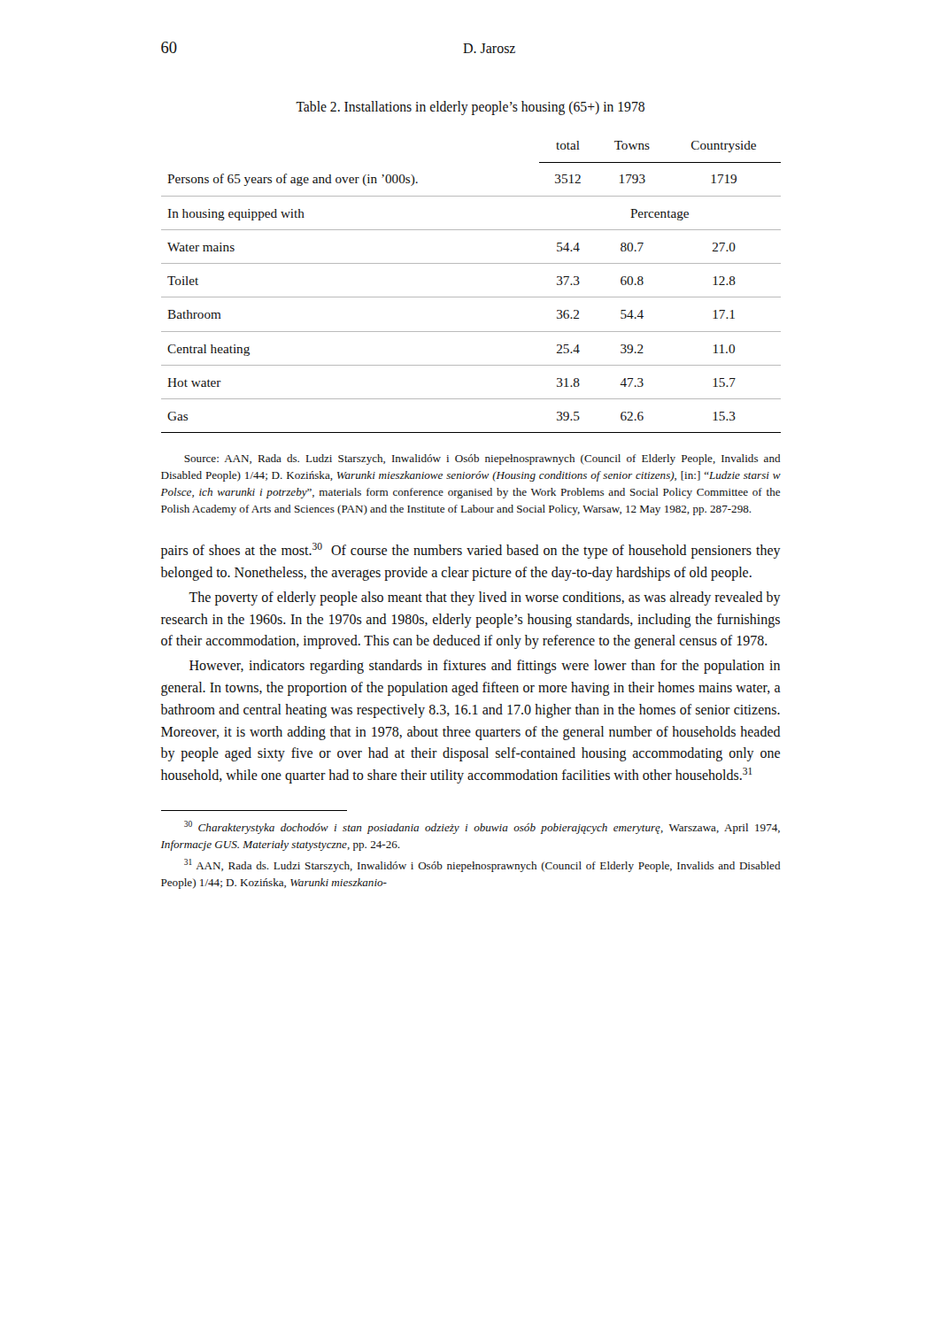60 D. Jarosz
Table 2. Installations in elderly people’s housing (65+) in 1978
| | total | Towns | Countryside |
| --- | --- | --- | --- |
| Persons of 65 years of age and over (in ’000s). | 3512 | 1793 | 1719 |
| In housing equipped with | Percentage |
| Water mains | 54.4 | 80.7 | 27.0 |
| Toilet | 37.3 | 60.8 | 12.8 |
| Bathroom | 36.2 | 54.4 | 17.1 |
| Central heating | 25.4 | 39.2 | 11.0 |
| Hot water | 31.8 | 47.3 | 15.7 |
| Gas | 39.5 | 62.6 | 15.3 |
Source: AAN, Rada ds. Ludzi Starszych, Inwalidów i Osób niepełnosprawnych (Council of Elderly People, Invalids and Disabled People) 1/44; D. Kozińska, Warunki mieszkaniowe seniorów (Housing conditions of senior citizens), [in:] “Ludzie starsi w Polsce, ich warunki i potrzeby”, materials form conference organised by the Work Problems and Social Policy Committee of the Polish Academy of Arts and Sciences (PAN) and the Institute of Labour and Social Policy, Warsaw, 12 May 1982, pp. 287-298.
pairs of shoes at the most.30 Of course the numbers varied based on the type of household pensioners they belonged to. Nonetheless, the averages provide a clear picture of the day-to-day hardships of old people.
The poverty of elderly people also meant that they lived in worse conditions, as was already revealed by research in the 1960s. In the 1970s and 1980s, elderly people’s housing standards, including the furnishings of their accommodation, improved. This can be deduced if only by reference to the general census of 1978.
However, indicators regarding standards in fixtures and fittings were lower than for the population in general. In towns, the proportion of the population aged fifteen or more having in their homes mains water, a bathroom and central heating was respectively 8.3, 16.1 and 17.0 higher than in the homes of senior citizens. Moreover, it is worth adding that in 1978, about three quarters of the general number of households headed by people aged sixty five or over had at their disposal self-contained housing accommodating only one household, while one quarter had to share their utility accommodation facilities with other households.31
30 Charakterystyka dochodów i stan posiadania odzieży i obuwia osób pobierających emeryturę, Warszawa, April 1974, Informacje GUS. Materiały statystyczne, pp. 24-26.
31 AAN, Rada ds. Ludzi Starszych, Inwalidów i Osób niepełnosprawnych (Council of Elderly People, Invalids and Disabled People) 1/44; D. Kozińska, Warunki mieszkanio-